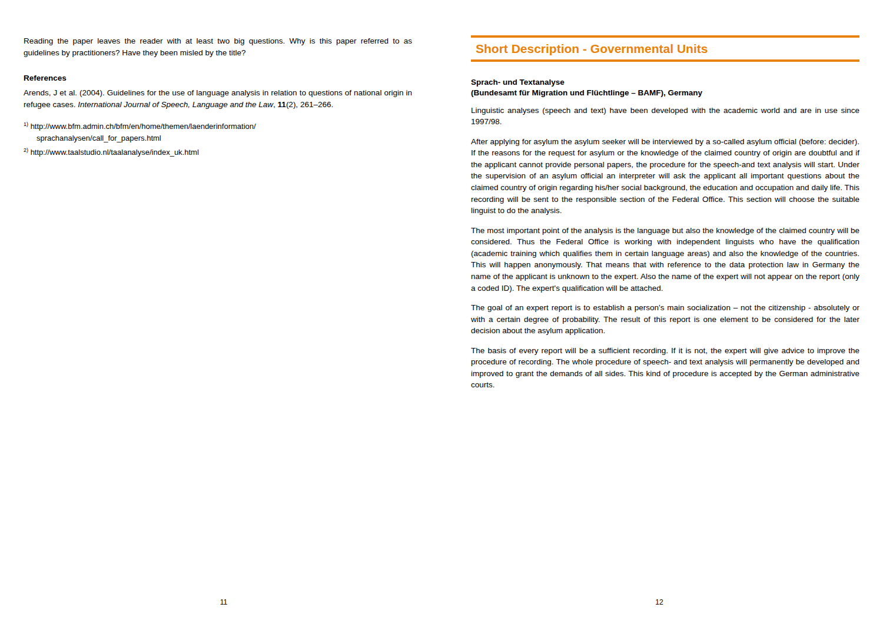Reading the paper leaves the reader with at least two big questions. Why is this paper referred to as guidelines by practitioners? Have they been misled by the title?
References
Arends, J et al. (2004). Guidelines for the use of language analysis in relation to questions of national origin in refugee cases. International Journal of Speech, Language and the Law, 11(2), 261–266.
1) http://www.bfm.admin.ch/bfm/en/home/themen/laenderinformation/sprachanalysen/call_for_papers.html
2) http://www.taalstudio.nl/taalanalyse/index_uk.html
11
Short Description - Governmental Units
Sprach- und Textanalyse
(Bundesamt für Migration und Flüchtlinge – BAMF), Germany
Linguistic analyses (speech and text) have been developed with the academic world and are in use since 1997/98.
After applying for asylum the asylum seeker will be interviewed by a so-called asylum official (before: decider). If the reasons for the request for asylum or the knowledge of the claimed country of origin are doubtful and if the applicant cannot provide personal papers, the procedure for the speech-and text analysis will start. Under the supervision of an asylum official an interpreter will ask the applicant all important questions about the claimed country of origin regarding his/her social background, the education and occupation and daily life. This recording will be sent to the responsible section of the Federal Office. This section will choose the suitable linguist to do the analysis.
The most important point of the analysis is the language but also the knowledge of the claimed country will be considered. Thus the Federal Office is working with independent linguists who have the qualification (academic training which qualifies them in certain language areas) and also the knowledge of the countries. This will happen anonymously. That means that with reference to the data protection law in Germany the name of the applicant is unknown to the expert. Also the name of the expert will not appear on the report (only a coded ID). The expert's qualification will be attached.
The goal of an expert report is to establish a person's main socialization – not the citizenship - absolutely or with a certain degree of probability. The result of this report is one element to be considered for the later decision about the asylum application.
The basis of every report will be a sufficient recording. If it is not, the expert will give advice to improve the procedure of recording. The whole procedure of speech- and text analysis will permanently be developed and improved to grant the demands of all sides. This kind of procedure is accepted by the German administrative courts.
12